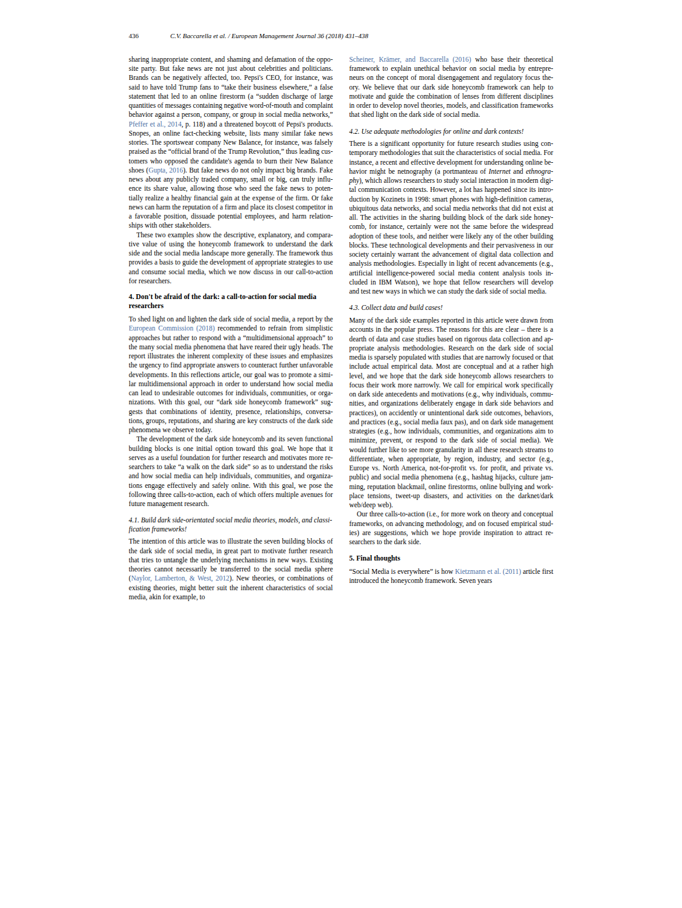436 C.V. Baccarella et al. / European Management Journal 36 (2018) 431–438
sharing inappropriate content, and shaming and defamation of the opposite party. But fake news are not just about celebrities and politicians. Brands can be negatively affected, too. Pepsi's CEO, for instance, was said to have told Trump fans to “take their business elsewhere,” a false statement that led to an online firestorm (a “sudden discharge of large quantities of messages containing negative word-of-mouth and complaint behavior against a person, company, or group in social media networks,” Pfeffer et al., 2014, p. 118) and a threatened boycott of Pepsi's products. Snopes, an online fact-checking website, lists many similar fake news stories. The sportswear company New Balance, for instance, was falsely praised as the “official brand of the Trump Revolution,” thus leading customers who opposed the candidate's agenda to burn their New Balance shoes (Gupta, 2016). But fake news do not only impact big brands. Fake news about any publicly traded company, small or big, can truly influence its share value, allowing those who seed the fake news to potentially realize a healthy financial gain at the expense of the firm. Or fake news can harm the reputation of a firm and place its closest competitor in a favorable position, dissuade potential employees, and harm relationships with other stakeholders.
These two examples show the descriptive, explanatory, and comparative value of using the honeycomb framework to understand the dark side and the social media landscape more generally. The framework thus provides a basis to guide the development of appropriate strategies to use and consume social media, which we now discuss in our call-to-action for researchers.
4. Don't be afraid of the dark: a call-to-action for social media researchers
To shed light on and lighten the dark side of social media, a report by the European Commission (2018) recommended to refrain from simplistic approaches but rather to respond with a “multidimensional approach” to the many social media phenomena that have reared their ugly heads. The report illustrates the inherent complexity of these issues and emphasizes the urgency to find appropriate answers to counteract further unfavorable developments. In this reflections article, our goal was to promote a similar multidimensional approach in order to understand how social media can lead to undesirable outcomes for individuals, communities, or organizations. With this goal, our “dark side honeycomb framework” suggests that combinations of identity, presence, relationships, conversations, groups, reputations, and sharing are key constructs of the dark side phenomena we observe today.
The development of the dark side honeycomb and its seven functional building blocks is one initial option toward this goal. We hope that it serves as a useful foundation for further research and motivates more researchers to take “a walk on the dark side” so as to understand the risks and how social media can help individuals, communities, and organizations engage effectively and safely online. With this goal, we pose the following three calls-to-action, each of which offers multiple avenues for future management research.
4.1. Build dark side-orientated social media theories, models, and classification frameworks!
The intention of this article was to illustrate the seven building blocks of the dark side of social media, in great part to motivate further research that tries to untangle the underlying mechanisms in new ways. Existing theories cannot necessarily be transferred to the social media sphere (Naylor, Lamberton, & West, 2012). New theories, or combinations of existing theories, might better suit the inherent characteristics of social media, akin for example, to
Scheiner, Krämer, and Baccarella (2016) who base their theoretical framework to explain unethical behavior on social media by entrepreneurs on the concept of moral disengagement and regulatory focus theory. We believe that our dark side honeycomb framework can help to motivate and guide the combination of lenses from different disciplines in order to develop novel theories, models, and classification frameworks that shed light on the dark side of social media.
4.2. Use adequate methodologies for online and dark contexts!
There is a significant opportunity for future research studies using contemporary methodologies that suit the characteristics of social media. For instance, a recent and effective development for understanding online behavior might be netnography (a portmanteau of Internet and ethnography), which allows researchers to study social interaction in modern digital communication contexts. However, a lot has happened since its introduction by Kozinets in 1998: smart phones with high-definition cameras, ubiquitous data networks, and social media networks that did not exist at all. The activities in the sharing building block of the dark side honeycomb, for instance, certainly were not the same before the widespread adoption of these tools, and neither were likely any of the other building blocks. These technological developments and their pervasiveness in our society certainly warrant the advancement of digital data collection and analysis methodologies. Especially in light of recent advancements (e.g., artificial intelligence-powered social media content analysis tools included in IBM Watson), we hope that fellow researchers will develop and test new ways in which we can study the dark side of social media.
4.3. Collect data and build cases!
Many of the dark side examples reported in this article were drawn from accounts in the popular press. The reasons for this are clear – there is a dearth of data and case studies based on rigorous data collection and appropriate analysis methodologies. Research on the dark side of social media is sparsely populated with studies that are narrowly focused or that include actual empirical data. Most are conceptual and at a rather high level, and we hope that the dark side honeycomb allows researchers to focus their work more narrowly. We call for empirical work specifically on dark side antecedents and motivations (e.g., why individuals, communities, and organizations deliberately engage in dark side behaviors and practices), on accidently or unintentional dark side outcomes, behaviors, and practices (e.g., social media faux pas), and on dark side management strategies (e.g., how individuals, communities, and organizations aim to minimize, prevent, or respond to the dark side of social media). We would further like to see more granularity in all these research streams to differentiate, when appropriate, by region, industry, and sector (e.g., Europe vs. North America, not-for-profit vs. for profit, and private vs. public) and social media phenomena (e.g., hashtag hijacks, culture jamming, reputation blackmail, online firestorms, online bullying and workplace tensions, tweet-up disasters, and activities on the darknet/dark web/deep web).
Our three calls-to-action (i.e., for more work on theory and conceptual frameworks, on advancing methodology, and on focused empirical studies) are suggestions, which we hope provide inspiration to attract researchers to the dark side.
5. Final thoughts
“Social Media is everywhere” is how Kietzmann et al. (2011) article first introduced the honeycomb framework. Seven years